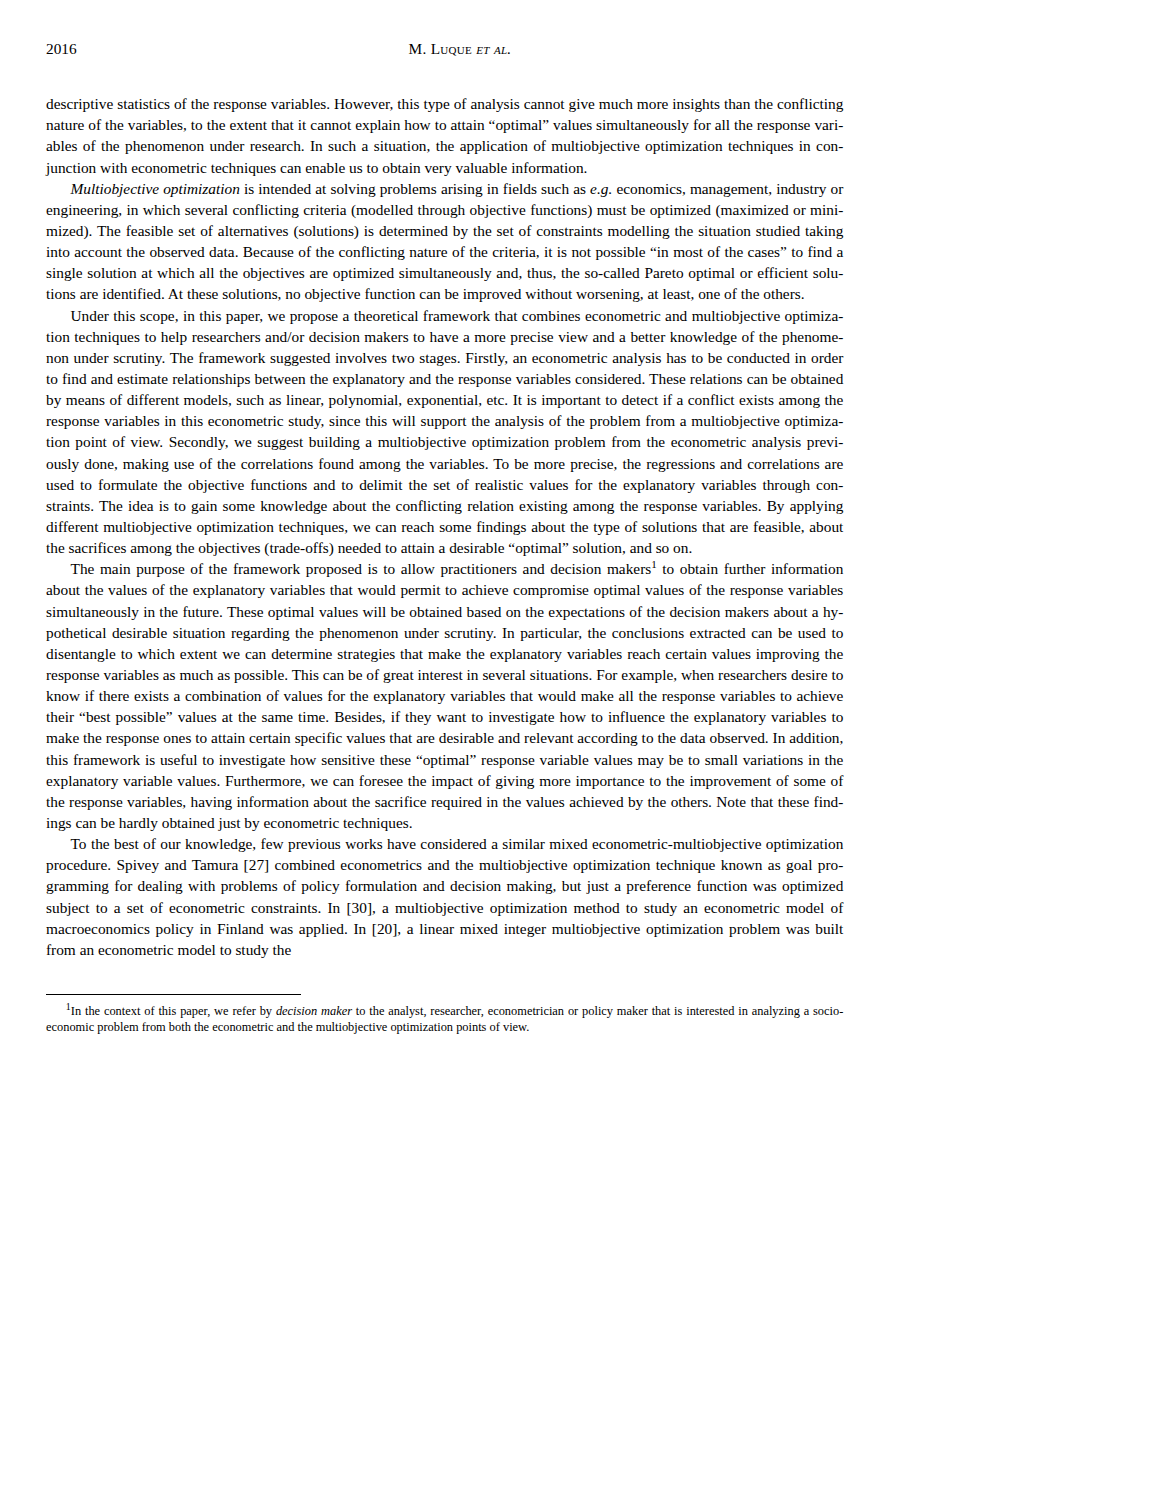2016 M. Luque et al.
descriptive statistics of the response variables. However, this type of analysis cannot give much more insights than the conflicting nature of the variables, to the extent that it cannot explain how to attain “optimal” values simultaneously for all the response variables of the phenomenon under research. In such a situation, the application of multiobjective optimization techniques in conjunction with econometric techniques can enable us to obtain very valuable information.
Multiobjective optimization is intended at solving problems arising in fields such as e.g. economics, management, industry or engineering, in which several conflicting criteria (modelled through objective functions) must be optimized (maximized or minimized). The feasible set of alternatives (solutions) is determined by the set of constraints modelling the situation studied taking into account the observed data. Because of the conflicting nature of the criteria, it is not possible “in most of the cases” to find a single solution at which all the objectives are optimized simultaneously and, thus, the so-called Pareto optimal or efficient solutions are identified. At these solutions, no objective function can be improved without worsening, at least, one of the others.
Under this scope, in this paper, we propose a theoretical framework that combines econometric and multiobjective optimization techniques to help researchers and/or decision makers to have a more precise view and a better knowledge of the phenomenon under scrutiny. The framework suggested involves two stages. Firstly, an econometric analysis has to be conducted in order to find and estimate relationships between the explanatory and the response variables considered. These relations can be obtained by means of different models, such as linear, polynomial, exponential, etc. It is important to detect if a conflict exists among the response variables in this econometric study, since this will support the analysis of the problem from a multiobjective optimization point of view. Secondly, we suggest building a multiobjective optimization problem from the econometric analysis previously done, making use of the correlations found among the variables. To be more precise, the regressions and correlations are used to formulate the objective functions and to delimit the set of realistic values for the explanatory variables through constraints. The idea is to gain some knowledge about the conflicting relation existing among the response variables. By applying different multiobjective optimization techniques, we can reach some findings about the type of solutions that are feasible, about the sacrifices among the objectives (trade-offs) needed to attain a desirable “optimal” solution, and so on.
The main purpose of the framework proposed is to allow practitioners and decision makers1 to obtain further information about the values of the explanatory variables that would permit to achieve compromise optimal values of the response variables simultaneously in the future. These optimal values will be obtained based on the expectations of the decision makers about a hypothetical desirable situation regarding the phenomenon under scrutiny. In particular, the conclusions extracted can be used to disentangle to which extent we can determine strategies that make the explanatory variables reach certain values improving the response variables as much as possible. This can be of great interest in several situations. For example, when researchers desire to know if there exists a combination of values for the explanatory variables that would make all the response variables to achieve their “best possible” values at the same time. Besides, if they want to investigate how to influence the explanatory variables to make the response ones to attain certain specific values that are desirable and relevant according to the data observed. In addition, this framework is useful to investigate how sensitive these “optimal” response variable values may be to small variations in the explanatory variable values. Furthermore, we can foresee the impact of giving more importance to the improvement of some of the response variables, having information about the sacrifice required in the values achieved by the others. Note that these findings can be hardly obtained just by econometric techniques.
To the best of our knowledge, few previous works have considered a similar mixed econometric-multiobjective optimization procedure. Spivey and Tamura [27] combined econometrics and the multiobjective optimization technique known as goal programming for dealing with problems of policy formulation and decision making, but just a preference function was optimized subject to a set of econometric constraints. In [30], a multiobjective optimization method to study an econometric model of macroeconomics policy in Finland was applied. In [20], a linear mixed integer multiobjective optimization problem was built from an econometric model to study the
1In the context of this paper, we refer by decision maker to the analyst, researcher, econometrician or policy maker that is interested in analyzing a socio-economic problem from both the econometric and the multiobjective optimization points of view.